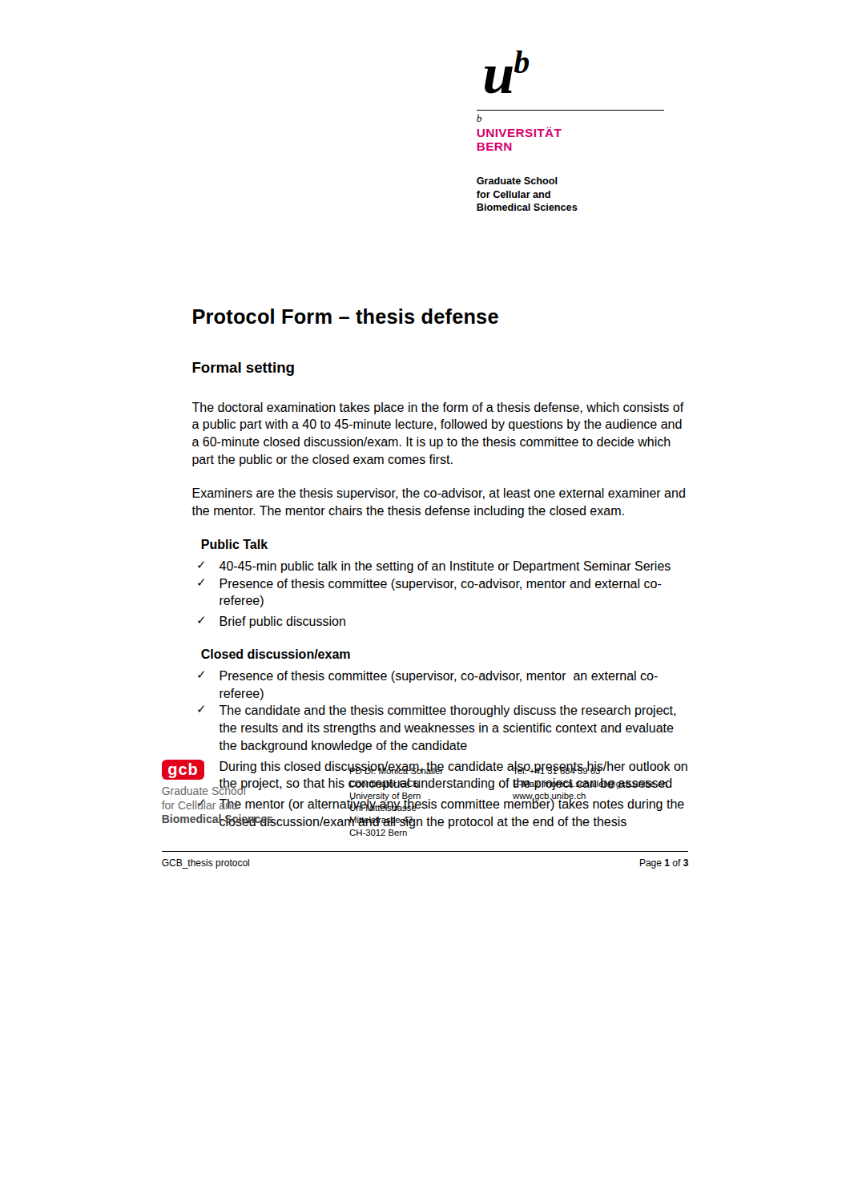ub
b
UNIVERSITÄT
BERN
Graduate School
for Cellular and
Biomedical Sciences
Protocol Form – thesis defense
Formal setting
The doctoral examination takes place in the form of a thesis defense, which consists of a public part with a 40 to 45-minute lecture, followed by questions by the audience and a 60-minute closed discussion/exam. It is up to the thesis committee to decide which part the public or the closed exam comes first.
Examiners are the thesis supervisor, the co-advisor, at least one external examiner and the mentor. The mentor chairs the thesis defense including the closed exam.
Public Talk
40-45-min public talk in the setting of an Institute or Department Seminar Series
Presence of thesis committee (supervisor, co-advisor, mentor and external co-referee)
Brief public discussion
Closed discussion/exam
Presence of thesis committee (supervisor, co-advisor, mentor an external co-referee)
The candidate and the thesis committee thoroughly discuss the research project, the results and its strengths and weaknesses in a scientific context and evaluate the background knowledge of the candidate
During this closed discussion/exam, the candidate also presents his/her outlook on the project, so that his conceptual understanding of the project can be assessed
The mentor (or alternatively any thesis committee member) takes notes during the closed discussion/exam and all sign the protocol at the end of the thesis
gcb
Graduate School
for Cellular and
Biomedical Sciences
PD Dr. Monica Schaller
Coordinator GCB
University of Bern
Uni Mittelstrasse
Mittelstrasse 43
CH-3012 Bern
Tel. +41 31 684 59 63
E-Mail: monica.schaller@gcb.unibe.ch
www.gcb.unibe.ch
GCB_thesis protocol
Page 1 of 3